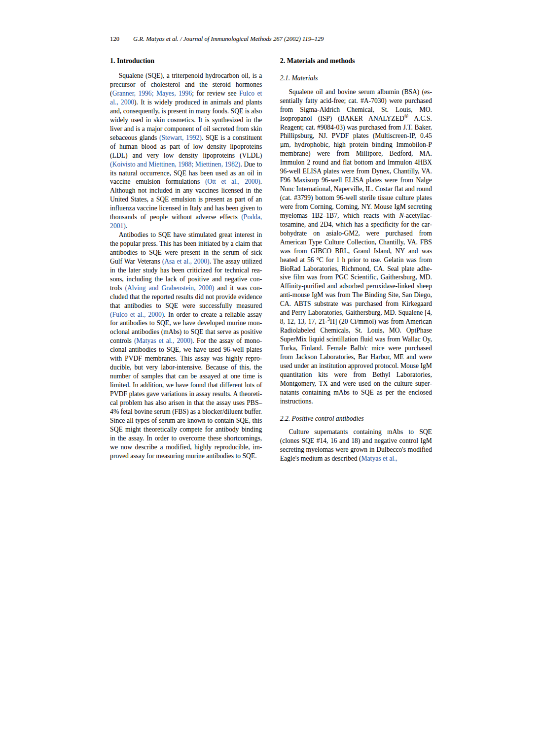120 G.R. Matyas et al. / Journal of Immunological Methods 267 (2002) 119–129
1. Introduction
Squalene (SQE), a triterpenoid hydrocarbon oil, is a precursor of cholesterol and the steroid hormones (Granner, 1996; Mayes, 1996; for review see Fulco et al., 2000). It is widely produced in animals and plants and, consequently, is present in many foods. SQE is also widely used in skin cosmetics. It is synthesized in the liver and is a major component of oil secreted from skin sebaceous glands (Stewart, 1992). SQE is a constituent of human blood as part of low density lipoproteins (LDL) and very low density lipoproteins (VLDL) (Koivisto and Miettinen, 1988; Miettinen, 1982). Due to its natural occurrence, SQE has been used as an oil in vaccine emulsion formulations (Ott et al., 2000). Although not included in any vaccines licensed in the United States, a SQE emulsion is present as part of an influenza vaccine licensed in Italy and has been given to thousands of people without adverse effects (Podda, 2001).
Antibodies to SQE have stimulated great interest in the popular press. This has been initiated by a claim that antibodies to SQE were present in the serum of sick Gulf War Veterans (Asa et al., 2000). The assay utilized in the later study has been criticized for technical reasons, including the lack of positive and negative controls (Alving and Grabenstein, 2000) and it was concluded that the reported results did not provide evidence that antibodies to SQE were successfully measured (Fulco et al., 2000). In order to create a reliable assay for antibodies to SQE, we have developed murine monoclonal antibodies (mAbs) to SQE that serve as positive controls (Matyas et al., 2000). For the assay of monoclonal antibodies to SQE, we have used 96-well plates with PVDF membranes. This assay was highly reproducible, but very labor-intensive. Because of this, the number of samples that can be assayed at one time is limited. In addition, we have found that different lots of PVDF plates gave variations in assay results. A theoretical problem has also arisen in that the assay uses PBS–4% fetal bovine serum (FBS) as a blocker/diluent buffer. Since all types of serum are known to contain SQE, this SQE might theoretically compete for antibody binding in the assay. In order to overcome these shortcomings, we now describe a modified, highly reproducible, improved assay for measuring murine antibodies to SQE.
2. Materials and methods
2.1. Materials
Squalene oil and bovine serum albumin (BSA) (essentially fatty acid-free; cat. #A-7030) were purchased from Sigma-Aldrich Chemical, St. Louis, MO. Isopropanol (ISP) (BAKER ANALYZED® A.C.S. Reagent; cat. #9084-03) was purchased from J.T. Baker, Phillipsburg, NJ. PVDF plates (Multiscreen-IP, 0.45 µm, hydrophobic, high protein binding Immobilon-P membrane) were from Millipore, Bedford, MA. Immulon 2 round and flat bottom and Immulon 4HBX 96-well ELISA plates were from Dynex, Chantilly, VA. F96 Maxisorp 96-well ELISA plates were from Nalge Nunc International, Naperville, IL. Costar flat and round (cat. #3799) bottom 96-well sterile tissue culture plates were from Corning, Corning, NY. Mouse IgM secreting myelomas 1B2–1B7, which reacts with N-acetyllactosamine, and 2D4, which has a specificity for the carbohydrate on asialo-GM2, were purchased from American Type Culture Collection, Chantilly, VA. FBS was from GIBCO BRL, Grand Island, NY and was heated at 56 °C for 1 h prior to use. Gelatin was from BioRad Laboratories, Richmond, CA. Seal plate adhesive film was from PGC Scientific, Gaithersburg, MD. Affinity-purified and adsorbed peroxidase-linked sheep anti-mouse IgM was from The Binding Site, San Diego, CA. ABTS substrate was purchased from Kirkegaard and Perry Laboratories, Gaithersburg, MD. Squalene [4, 8, 12, 13, 17, 21-3H] (20 Ci/mmol) was from American Radiolabeled Chemicals, St. Louis, MO. OptPhase SuperMix liquid scintillation fluid was from Wallac Oy, Turka, Finland. Female Balb/c mice were purchased from Jackson Laboratories, Bar Harbor, ME and were used under an institution approved protocol. Mouse IgM quantitation kits were from Bethyl Laboratories, Montgomery, TX and were used on the culture supernatants containing mAbs to SQE as per the enclosed instructions.
2.2. Positive control antibodies
Culture supernatants containing mAbs to SQE (clones SQE #14, 16 and 18) and negative control IgM secreting myelomas were grown in Dulbecco's modified Eagle's medium as described (Matyas et al.,